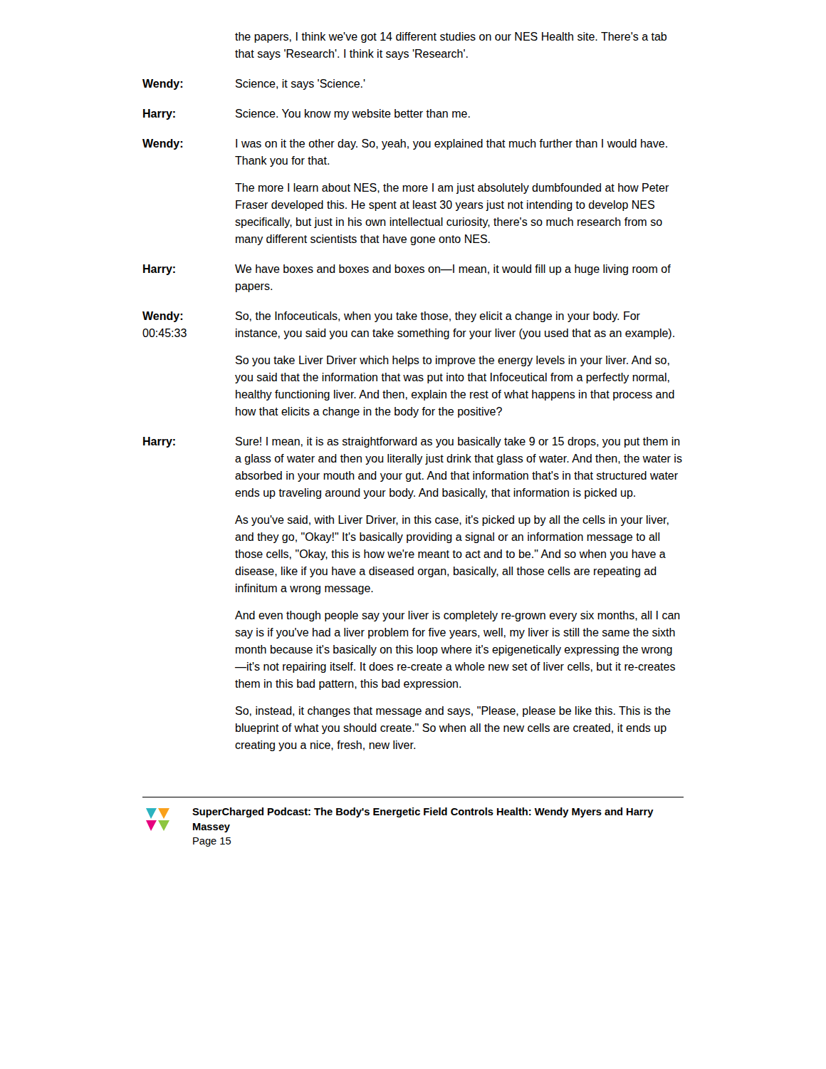the papers, I think we've got 14 different studies on our NES Health site. There's a tab that says 'Research'. I think it says 'Research'.
Wendy:
Science, it says 'Science.'
Harry:
Science. You know my website better than me.
Wendy:
I was on it the other day. So, yeah, you explained that much further than I would have. Thank you for that.
The more I learn about NES, the more I am just absolutely dumbfounded at how Peter Fraser developed this. He spent at least 30 years just not intending to develop NES specifically, but just in his own intellectual curiosity, there's so much research from so many different scientists that have gone onto NES.
Harry:
We have boxes and boxes and boxes on—I mean, it would fill up a huge living room of papers.
Wendy:00:45:33
So, the Infoceuticals, when you take those, they elicit a change in your body. For instance, you said you can take something for your liver (you used that as an example).
So you take Liver Driver which helps to improve the energy levels in your liver. And so, you said that the information that was put into that Infoceutical from a perfectly normal, healthy functioning liver. And then, explain the rest of what happens in that process and how that elicits a change in the body for the positive?
Harry:
Sure! I mean, it is as straightforward as you basically take 9 or 15 drops, you put them in a glass of water and then you literally just drink that glass of water. And then, the water is absorbed in your mouth and your gut. And that information that's in that structured water ends up traveling around your body. And basically, that information is picked up.
As you've said, with Liver Driver, in this case, it's picked up by all the cells in your liver, and they go, "Okay!" It's basically providing a signal or an information message to all those cells, "Okay, this is how we're meant to act and to be." And so when you have a disease, like if you have a diseased organ, basically, all those cells are repeating ad infinitum a wrong message.
And even though people say your liver is completely re-grown every six months, all I can say is if you've had a liver problem for five years, well, my liver is still the same the sixth month because it's basically on this loop where it's epigenetically expressing the wrong—it's not repairing itself. It does re-create a whole new set of liver cells, but it re-creates them in this bad pattern, this bad expression.
So, instead, it changes that message and says, "Please, please be like this. This is the blueprint of what you should create." So when all the new cells are created, it ends up creating you a nice, fresh, new liver.
SuperCharged Podcast: The Body's Energetic Field Controls Health: Wendy Myers and Harry Massey
Page 15